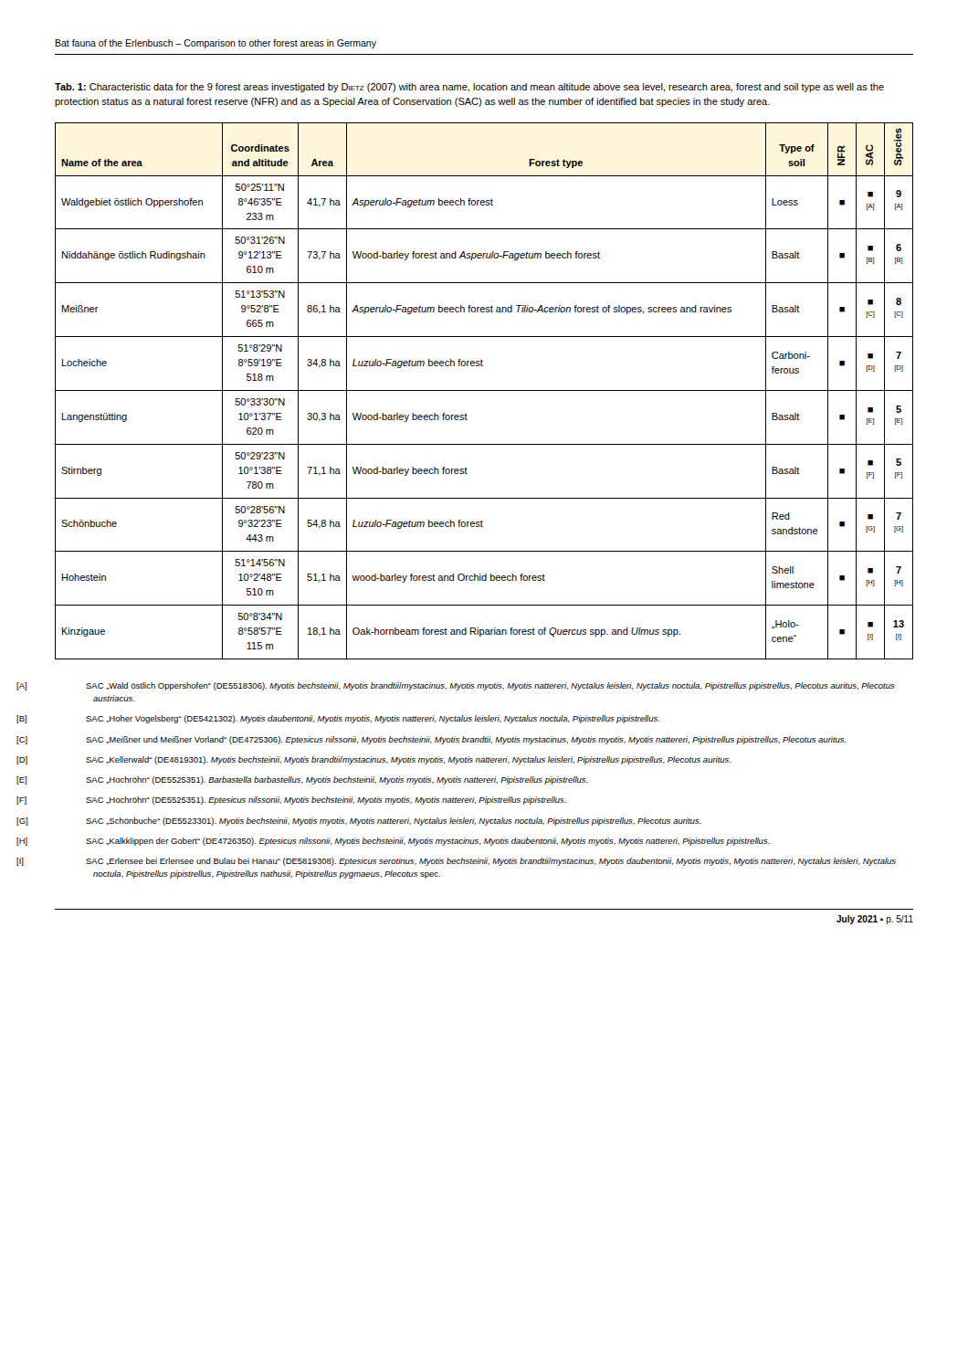Bat fauna of the Erlenbusch – Comparison to other forest areas in Germany
Tab. 1: Characteristic data for the 9 forest areas investigated by Dietz (2007) with area name, location and mean altitude above sea level, research area, forest and soil type as well as the protection status as a natural forest reserve (NFR) and as a Special Area of Conservation (SAC) as well as the number of identified bat species in the study area.
| Name of the area | Coordinates and altitude | Area | Forest type | Type of soil | NFR | SAC | Species |
| --- | --- | --- | --- | --- | --- | --- | --- |
| Waldgebiet östlich Oppershofen | 50°25'11"N 8°46'35"E 233 m | 41,7 ha | Asperulo-Fagetum beech forest | Loess | ■ | ■ [A] | 9 [A] |
| Niddahänge östlich Rudingshain | 50°31'26"N 9°12'13"E 610 m | 73,7 ha | Wood-barley forest and Asperulo-Fagetum beech forest | Basalt | ■ | ■ [B] | 6 [B] |
| Meißner | 51°13'53"N 9°52'8"E 665 m | 86,1 ha | Asperulo-Fagetum beech forest and Tilio-Acerion forest of slopes, screes and ravines | Basalt | ■ | ■ [C] | 8 [C] |
| Locheiche | 51°8'29"N 8°59'19"E 518 m | 34,8 ha | Luzulo-Fagetum beech forest | Carboni- ferous | ■ | ■ [D] | 7 [D] |
| Langenstütting | 50°33'30"N 10°1'37"E 620 m | 30,3 ha | Wood-barley beech forest | Basalt | ■ | ■ [E] | 5 [E] |
| Stirnberg | 50°29'23"N 10°1'38"E 780 m | 71,1 ha | Wood-barley beech forest | Basalt | ■ | ■ [F] | 5 [F] |
| Schönbuche | 50°28'56"N 9°32'23"E 443 m | 54,8 ha | Luzulo-Fagetum beech forest | Red sandstone | ■ | ■ [G] | 7 [G] |
| Hohestein | 51°14'56"N 10°2'48"E 510 m | 51,1 ha | wood-barley forest and Orchid beech forest | Shell limestone | ■ | ■ [H] | 7 [H] |
| Kinzigaue | 50°8'34"N 8°58'57"E 115 m | 18,1 ha | Oak-hornbeam forest and Riparian forest of Quercus spp. and Ulmus spp. | „Holo- cene“ | ■ | ■ [I] | 13 [I] |
[A] SAC „Wald östlich Oppershofen“ (DE5518306). Myotis bechsteinii, Myotis brandtii/mystacinus, Myotis myotis, Myotis nattereri, Nyctalus leisleri, Nyctalus noctula, Pipistrellus pipistrellus, Plecotus auritus, Plecotus austriacus.
[B] SAC „Hoher Vogelsberg“ (DE5421302). Myotis daubentonii, Myotis myotis, Myotis nattereri, Nyctalus leisleri, Nyctalus noctula, Pipistrellus pipistrellus.
[C] SAC „Meißner und Meißner Vorland“ (DE4725306). Eptesicus nilssonii, Myotis bechsteinii, Myotis brandtii, Myotis mystacinus, Myotis myotis, Myotis nattereri, Pipistrellus pipistrellus, Plecotus auritus.
[D] SAC „Kellerwald“ (DE4819301). Myotis bechsteinii, Myotis brandtii/mystacinus, Myotis myotis, Myotis nattereri, Nyctalus leisleri, Pipistrellus pipistrellus, Plecotus auritus.
[E] SAC „Hochröhn“ (DE5525351). Barbastella barbastellus, Myotis bechsteinii, Myotis myotis, Myotis nattereri, Pipistrellus pipistrellus.
[F] SAC „Hochröhn“ (DE5525351). Eptesicus nilssonii, Myotis bechsteinii, Myotis myotis, Myotis nattereri, Pipistrellus pipistrellus.
[G] SAC „Schönbuche“ (DE5523301). Myotis bechsteinii, Myotis myotis, Myotis nattereri, Nyctalus leisleri, Nyctalus noctula, Pipistrellus pipistrellus, Plecotus auritus.
[H] SAC „Kalkklippen der Gobert“ (DE4726350). Eptesicus nilssonii, Myotis bechsteinii, Myotis mystacinus, Myotis daubentonii, Myotis myotis, Myotis nattereri, Pipistrellus pipistrellus.
[I] SAC „Erlensee bei Erlensee und Bulau bei Hanau“ (DE5819308). Eptesicus serotinus, Myotis bechsteinii, Myotis brandtii/mystacinus, Myotis daubentonii, Myotis myotis, Myotis nattereri, Nyctalus leisleri, Nyctalus noctula, Pipistrellus pipistrellus, Pipistrellus nathusii, Pipistrellus pygmaeus, Plecotus spec.
July 2021 ▪ p. 5/11